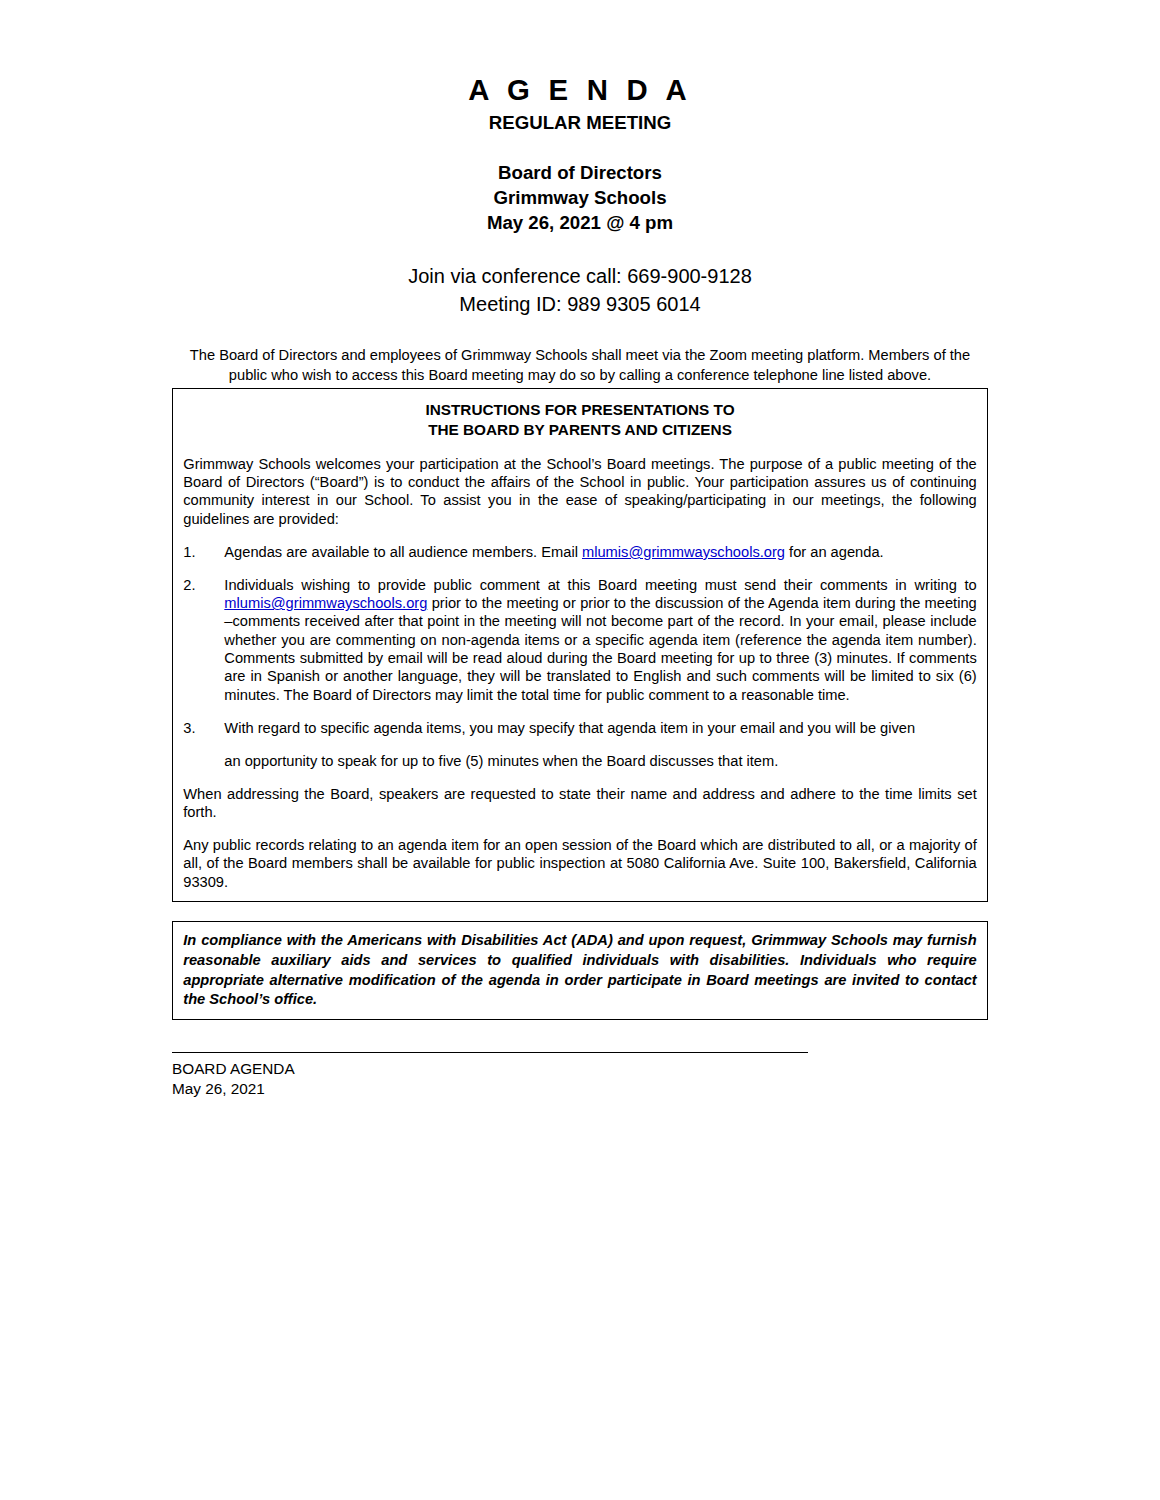A G E N D A
REGULAR MEETING
Board of Directors
Grimmway Schools
May 26, 2021 @ 4 pm
Join via conference call: 669-900-9128
Meeting ID: 989 9305 6014
The Board of Directors and employees of Grimmway Schools shall meet via the Zoom meeting platform. Members of the public who wish to access this Board meeting may do so by calling a conference telephone line listed above.
INSTRUCTIONS FOR PRESENTATIONS TO
THE BOARD BY PARENTS AND CITIZENS
Grimmway Schools welcomes your participation at the School’s Board meetings. The purpose of a public meeting of the Board of Directors (“Board”) is to conduct the affairs of the School in public. Your participation assures us of continuing community interest in our School. To assist you in the ease of speaking/participating in our meetings, the following guidelines are provided:
1.
Agendas are available to all audience members. Email mlumis@grimmwayschools.org for an agenda.
2.
Individuals wishing to provide public comment at this Board meeting must send their comments in writing to mlumis@grimmwayschools.org prior to the meeting or prior to the discussion of the Agenda item during the meeting –comments received after that point in the meeting will not become part of the record. In your email, please include whether you are commenting on non-agenda items or a specific agenda item (reference the agenda item number). Comments submitted by email will be read aloud during the Board meeting for up to three (3) minutes. If comments are in Spanish or another language, they will be translated to English and such comments will be limited to six (6) minutes. The Board of Directors may limit the total time for public comment to a reasonable time.
3.
With regard to specific agenda items, you may specify that agenda item in your email and you will be given
an opportunity to speak for up to five (5) minutes when the Board discusses that item.
When addressing the Board, speakers are requested to state their name and address and adhere to the time limits set forth.
Any public records relating to an agenda item for an open session of the Board which are distributed to all, or a majority of all, of the Board members shall be available for public inspection at 5080 California Ave. Suite 100, Bakersfield, California 93309.
In compliance with the Americans with Disabilities Act (ADA) and upon request, Grimmway Schools may furnish reasonable auxiliary aids and services to qualified individuals with disabilities. Individuals who require appropriate alternative modification of the agenda in order participate in Board meetings are invited to contact the School’s office.
BOARD AGENDA
May 26, 2021